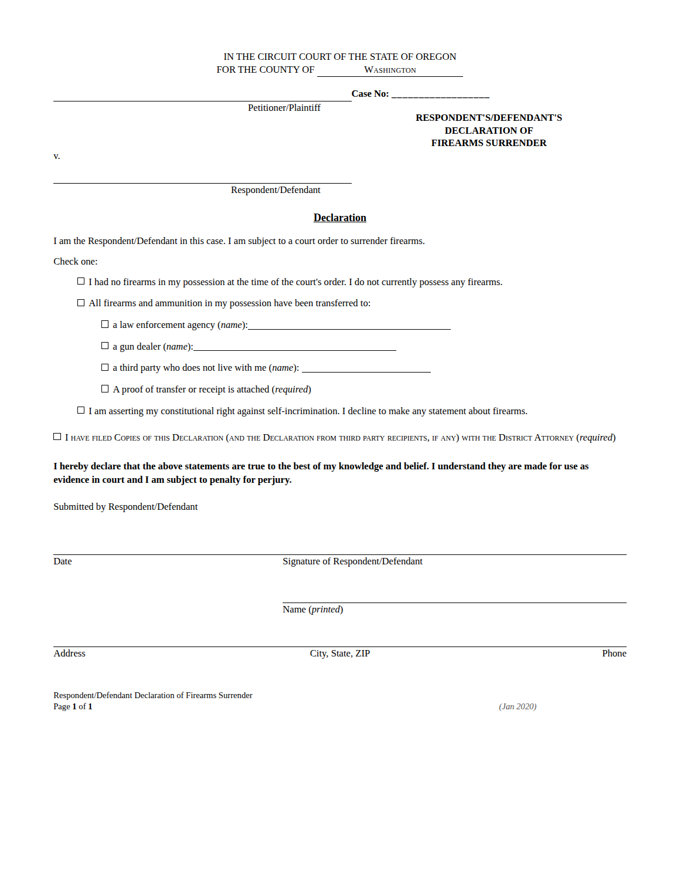IN THE CIRCUIT COURT OF THE STATE OF OREGON FOR THE COUNTY OF Washington
| Petitioner/Plaintiff | Case No: __________________ Respondent's/Defendant's Declaration of Firearms Surrender |
| v. | |
| Respondent/Defendant | |
Declaration
I am the Respondent/Defendant in this case. I am subject to a court order to surrender firearms.
Check one:
I had no firearms in my possession at the time of the court's order. I do not currently possess any firearms.
All firearms and ammunition in my possession have been transferred to:
a law enforcement agency (name):
a gun dealer (name):
a third party who does not live with me (name):
A proof of transfer or receipt is attached (required)
I am asserting my constitutional right against self-incrimination. I decline to make any statement about firearms.
I have filed Copies of this Declaration (and the Declaration from third party recipients, if any) with the District Attorney (required)
I hereby declare that the above statements are true to the best of my knowledge and belief. I understand they are made for use as evidence in court and I am subject to penalty for perjury.
Submitted by Respondent/Defendant
| Date | Signature of Respondent/Defendant |
| | Name ( printed ) |
| Address | City, State, ZIP | Phone |
Respondent/Defendant Declaration of Firearms Surrender
Page 1 of 1 (Jan 2020)